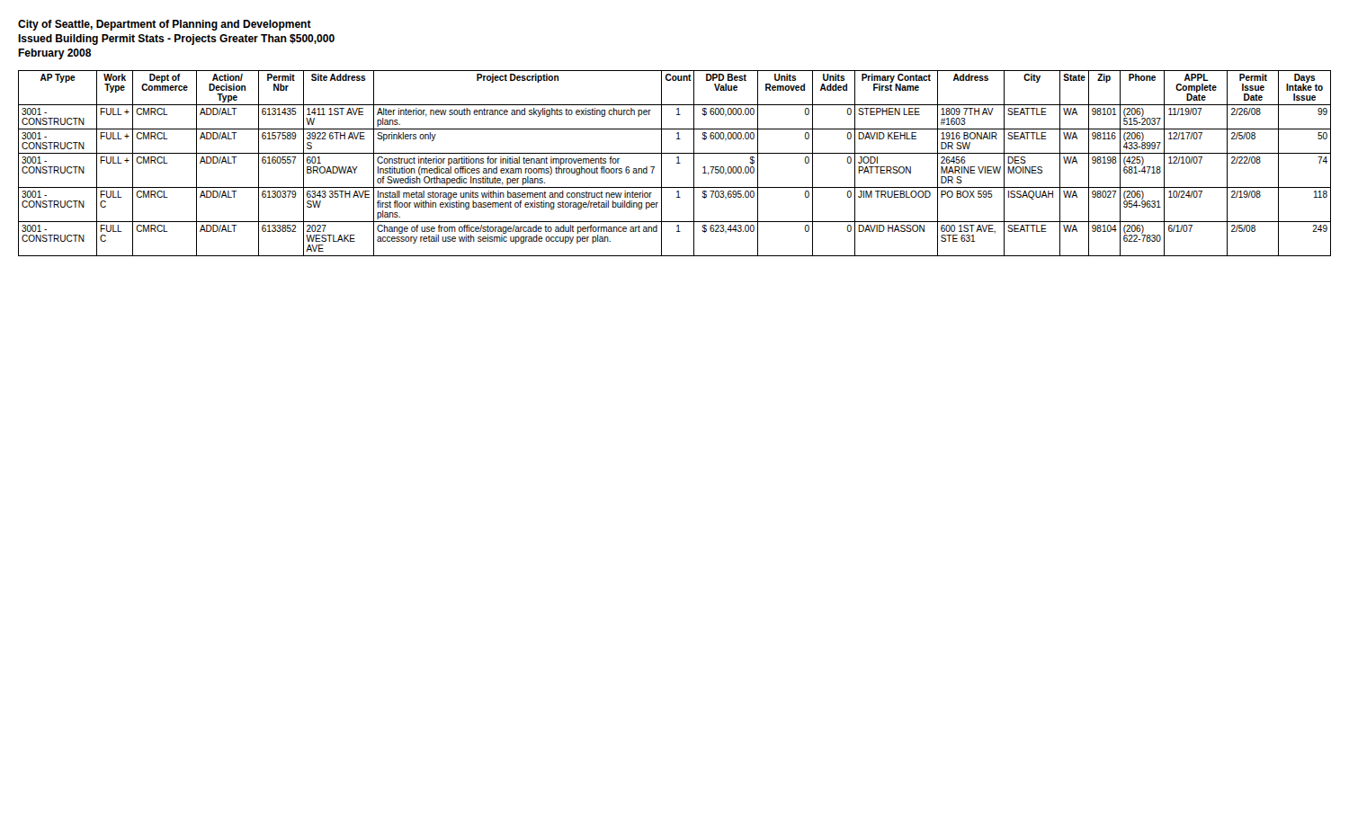City of Seattle, Department of Planning and Development
Issued Building Permit Stats - Projects Greater Than $500,000
February 2008
| AP Type | Work Type | Dept of Commerce | Action/ Decision Type | Permit Nbr | Site Address | Project Description | Count | DPD Best Value | Units Removed | Units Added | Primary Contact First Name | Address | City | State | Zip | Phone | APPL Complete Date | Permit Issue Date | Days Intake to Issue |
| --- | --- | --- | --- | --- | --- | --- | --- | --- | --- | --- | --- | --- | --- | --- | --- | --- | --- | --- | --- |
| 3001 - CONSTRUCTN | FULL + | CMRCL | ADD/ALT | 6131435 | 1411 1ST AVE W | Alter interior, new south entrance and skylights to existing church per plans. | 1 | $ 600,000.00 | 0 | 0 | STEPHEN LEE | 1809 7TH AV #1603 | SEATTLE | WA | 98101 | (206) 515-2037 | 11/19/07 | 2/26/08 | 99 |
| 3001 - CONSTRUCTN | FULL + | CMRCL | ADD/ALT | 6157589 | 3922 6TH AVE S | Sprinklers only | 1 | $ 600,000.00 | 0 | 0 | DAVID KEHLE | 1916 BONAIR DR SW | SEATTLE | WA | 98116 | (206) 433-8997 | 12/17/07 | 2/5/08 | 50 |
| 3001 - CONSTRUCTN | FULL + | CMRCL | ADD/ALT | 6160557 | 601 BROADWAY | Construct interior partitions for initial tenant improvements for Institution (medical offices and exam rooms) throughout floors 6 and 7 of Swedish Orthapedic Institute, per plans. | 1 | $ 1,750,000.00 | 0 | 0 | JODI PATTERSON | 26456 MARINE VIEW DR S | DES MOINES | WA | 98198 | (425) 681-4718 | 12/10/07 | 2/22/08 | 74 |
| 3001 - CONSTRUCTN | FULL C | CMRCL | ADD/ALT | 6130379 | 6343 35TH AVE SW | Install metal storage units within basement and construct new interior first floor within existing basement of existing storage/retail building per plans. | 1 | $ 703,695.00 | 0 | 0 | JIM TRUEBLOOD | PO BOX 595 | ISSAQUAH | WA | 98027 | (206) 954-9631 | 10/24/07 | 2/19/08 | 118 |
| 3001 - CONSTRUCTN | FULL C | CMRCL | ADD/ALT | 6133852 | 2027 WESTLAKE AVE | Change of use from office/storage/arcade to adult performance art and accessory retail use with seismic upgrade occupy per plan. | 1 | $ 623,443.00 | 0 | 0 | DAVID HASSON | 600 1ST AVE, STE 631 | SEATTLE | WA | 98104 | (206) 622-7830 | 6/1/07 | 2/5/08 | 249 |